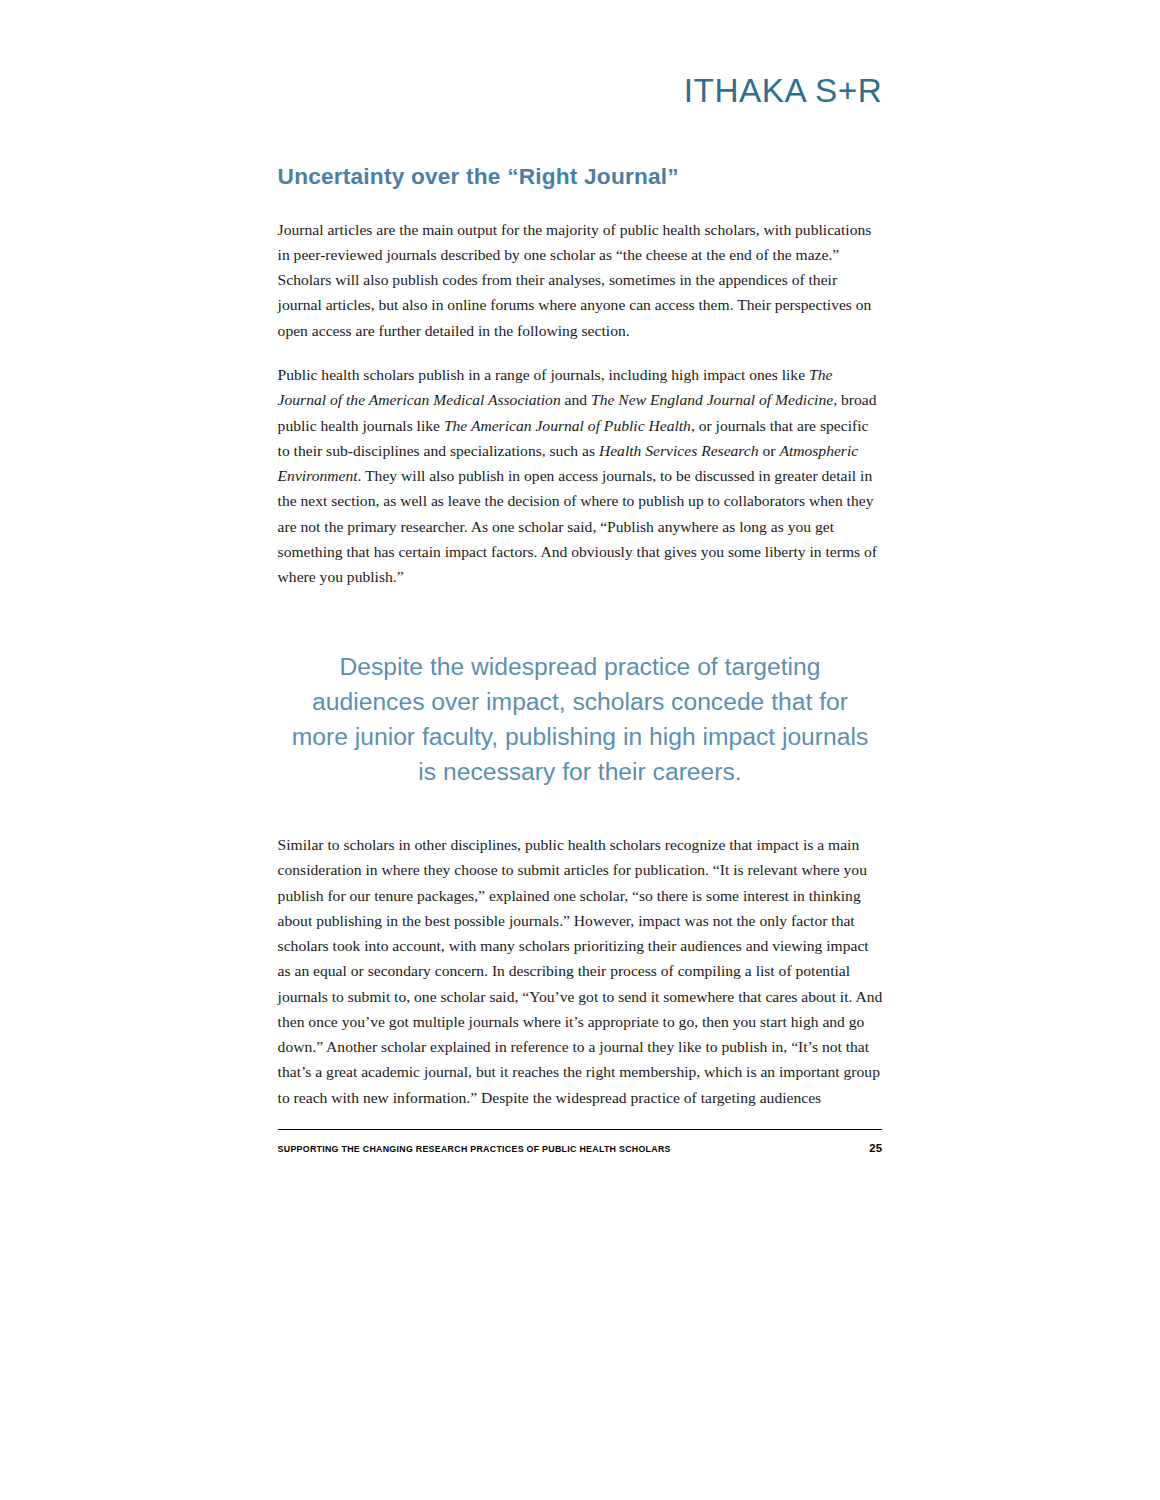ITHAKA S+R
Uncertainty over the “Right Journal”
Journal articles are the main output for the majority of public health scholars, with publications in peer-reviewed journals described by one scholar as “the cheese at the end of the maze.” Scholars will also publish codes from their analyses, sometimes in the appendices of their journal articles, but also in online forums where anyone can access them. Their perspectives on open access are further detailed in the following section.
Public health scholars publish in a range of journals, including high impact ones like The Journal of the American Medical Association and The New England Journal of Medicine, broad public health journals like The American Journal of Public Health, or journals that are specific to their sub-disciplines and specializations, such as Health Services Research or Atmospheric Environment. They will also publish in open access journals, to be discussed in greater detail in the next section, as well as leave the decision of where to publish up to collaborators when they are not the primary researcher. As one scholar said, “Publish anywhere as long as you get something that has certain impact factors. And obviously that gives you some liberty in terms of where you publish.”
Despite the widespread practice of targeting audiences over impact, scholars concede that for more junior faculty, publishing in high impact journals is necessary for their careers.
Similar to scholars in other disciplines, public health scholars recognize that impact is a main consideration in where they choose to submit articles for publication. “It is relevant where you publish for our tenure packages,” explained one scholar, “so there is some interest in thinking about publishing in the best possible journals.” However, impact was not the only factor that scholars took into account, with many scholars prioritizing their audiences and viewing impact as an equal or secondary concern. In describing their process of compiling a list of potential journals to submit to, one scholar said, “You’ve got to send it somewhere that cares about it. And then once you’ve got multiple journals where it’s appropriate to go, then you start high and go down.” Another scholar explained in reference to a journal they like to publish in, “It’s not that that’s a great academic journal, but it reaches the right membership, which is an important group to reach with new information.” Despite the widespread practice of targeting audiences
SUPPORTING THE CHANGING RESEARCH PRACTICES OF PUBLIC HEALTH SCHOLARS 25